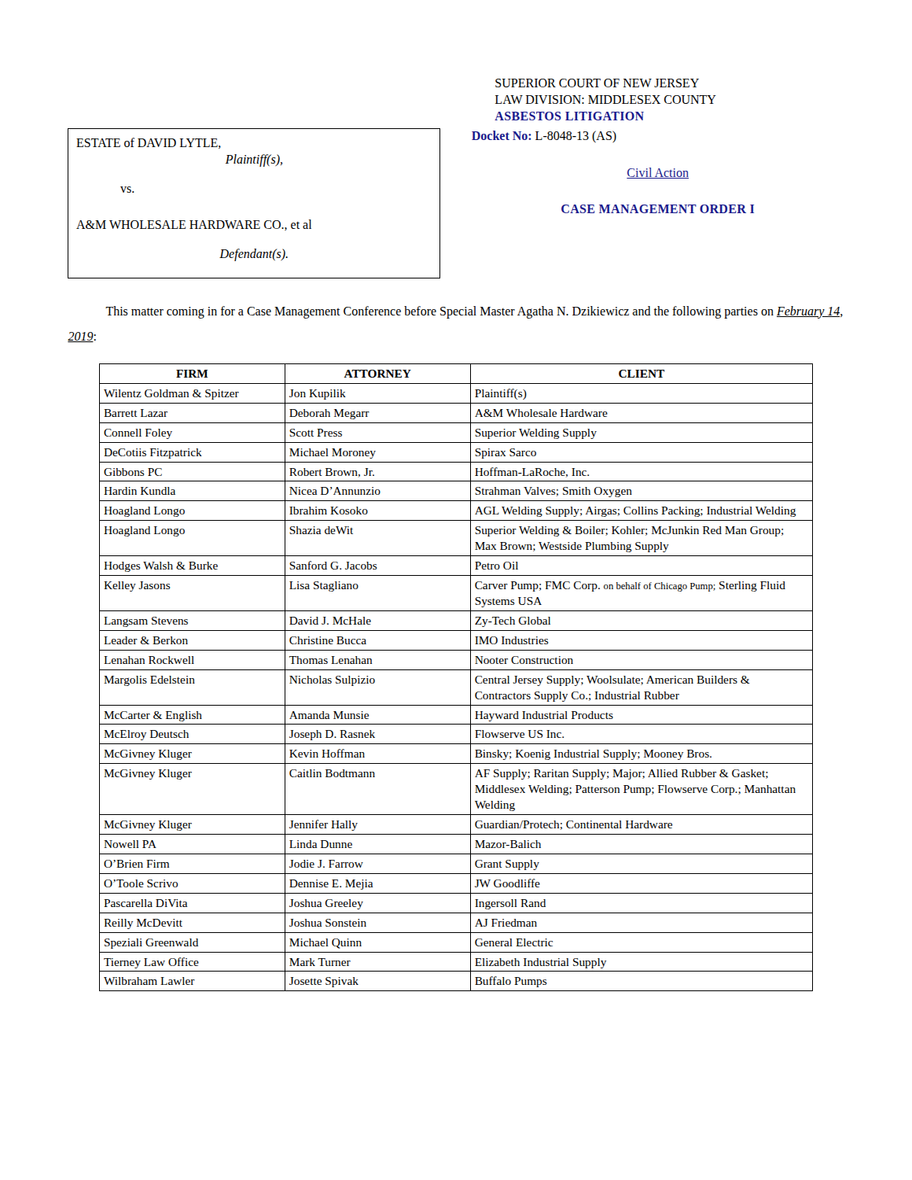SUPERIOR COURT OF NEW JERSEY
LAW DIVISION: MIDDLESEX COUNTY
ASBESTOS LITIGATION
ESTATE of DAVID LYTLE,
Plaintiff(s),
vs.
A&M WHOLESALE HARDWARE CO., et al
Defendant(s).
Docket No: L-8048-13 (AS)
Civil Action
CASE MANAGEMENT ORDER I
This matter coming in for a Case Management Conference before Special Master Agatha N. Dzikiewicz and the following parties on February 14, 2019:
| FIRM | ATTORNEY | CLIENT |
| --- | --- | --- |
| Wilentz Goldman & Spitzer | Jon Kupilik | Plaintiff(s) |
| Barrett Lazar | Deborah Megarr | A&M Wholesale Hardware |
| Connell Foley | Scott Press | Superior Welding Supply |
| DeCotiis Fitzpatrick | Michael Moroney | Spirax Sarco |
| Gibbons PC | Robert Brown, Jr. | Hoffman-LaRoche, Inc. |
| Hardin Kundla | Nicea D’Annunzio | Strahman Valves; Smith Oxygen |
| Hoagland Longo | Ibrahim Kosoko | AGL Welding Supply; Airgas; Collins Packing; Industrial Welding |
| Hoagland Longo | Shazia deWit | Superior Welding & Boiler; Kohler; McJunkin Red Man Group; Max Brown; Westside Plumbing Supply |
| Hodges Walsh & Burke | Sanford G. Jacobs | Petro Oil |
| Kelley Jasons | Lisa Stagliano | Carver Pump; FMC Corp. on behalf of Chicago Pump; Sterling Fluid Systems USA |
| Langsam Stevens | David J. McHale | Zy-Tech Global |
| Leader & Berkon | Christine Bucca | IMO Industries |
| Lenahan Rockwell | Thomas Lenahan | Nooter Construction |
| Margolis Edelstein | Nicholas Sulpizio | Central Jersey Supply; Woolsulate; American Builders & Contractors Supply Co.; Industrial Rubber |
| McCarter & English | Amanda Munsie | Hayward Industrial Products |
| McElroy Deutsch | Joseph D. Rasnek | Flowserve US Inc. |
| McGivney Kluger | Kevin Hoffman | Binsky; Koenig Industrial Supply; Mooney Bros. |
| McGivney Kluger | Caitlin Bodtmann | AF Supply; Raritan Supply; Major; Allied Rubber & Gasket; Middlesex Welding; Patterson Pump; Flowserve Corp.; Manhattan Welding |
| McGivney Kluger | Jennifer Hally | Guardian/Protech; Continental Hardware |
| Nowell PA | Linda Dunne | Mazor-Balich |
| O’Brien Firm | Jodie J. Farrow | Grant Supply |
| O’Toole Scrivo | Dennise E. Mejia | JW Goodliffe |
| Pascarella DiVita | Joshua Greeley | Ingersoll Rand |
| Reilly McDevitt | Joshua Sonstein | AJ Friedman |
| Speziali Greenwald | Michael Quinn | General Electric |
| Tierney Law Office | Mark Turner | Elizabeth Industrial Supply |
| Wilbraham Lawler | Josette Spivak | Buffalo Pumps |